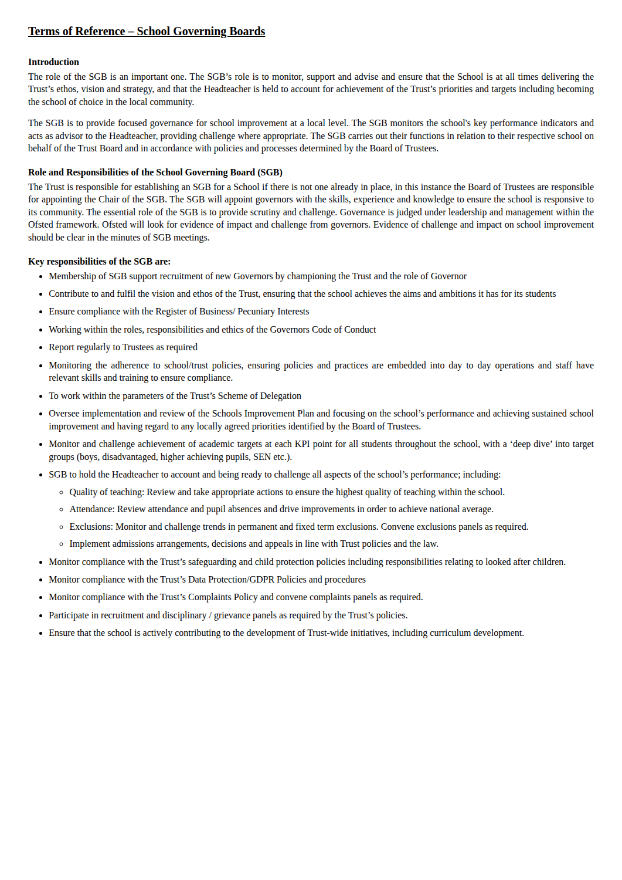Terms of Reference – School Governing Boards
Introduction
The role of the SGB is an important one. The SGB’s role is to monitor, support and advise and ensure that the School is at all times delivering the Trust’s ethos, vision and strategy, and that the Headteacher is held to account for achievement of the Trust’s priorities and targets including becoming the school of choice in the local community.
The SGB is to provide focused governance for school improvement at a local level. The SGB monitors the school's key performance indicators and acts as advisor to the Headteacher, providing challenge where appropriate. The SGB carries out their functions in relation to their respective school on behalf of the Trust Board and in accordance with policies and processes determined by the Board of Trustees.
Role and Responsibilities of the School Governing Board (SGB)
The Trust is responsible for establishing an SGB for a School if there is not one already in place, in this instance the Board of Trustees are responsible for appointing the Chair of the SGB. The SGB will appoint governors with the skills, experience and knowledge to ensure the school is responsive to its community. The essential role of the SGB is to provide scrutiny and challenge. Governance is judged under leadership and management within the Ofsted framework. Ofsted will look for evidence of impact and challenge from governors. Evidence of challenge and impact on school improvement should be clear in the minutes of SGB meetings.
Key responsibilities of the SGB are:
Membership of SGB support recruitment of new Governors by championing the Trust and the role of Governor
Contribute to and fulfil the vision and ethos of the Trust, ensuring that the school achieves the aims and ambitions it has for its students
Ensure compliance with the Register of Business/ Pecuniary Interests
Working within the roles, responsibilities and ethics of the Governors Code of Conduct
Report regularly to Trustees as required
Monitoring the adherence to school/trust policies, ensuring policies and practices are embedded into day to day operations and staff have relevant skills and training to ensure compliance.
To work within the parameters of the Trust’s Scheme of Delegation
Oversee implementation and review of the Schools Improvement Plan and focusing on the school’s performance and achieving sustained school improvement and having regard to any locally agreed priorities identified by the Board of Trustees.
Monitor and challenge achievement of academic targets at each KPI point for all students throughout the school, with a ‘deep dive’ into target groups (boys, disadvantaged, higher achieving pupils, SEN etc.).
SGB to hold the Headteacher to account and being ready to challenge all aspects of the school’s performance; including:
Quality of teaching: Review and take appropriate actions to ensure the highest quality of teaching within the school.
Attendance: Review attendance and pupil absences and drive improvements in order to achieve national average.
Exclusions: Monitor and challenge trends in permanent and fixed term exclusions. Convene exclusions panels as required.
Implement admissions arrangements, decisions and appeals in line with Trust policies and the law.
Monitor compliance with the Trust’s safeguarding and child protection policies including responsibilities relating to looked after children.
Monitor compliance with the Trust’s Data Protection/GDPR Policies and procedures
Monitor compliance with the Trust’s Complaints Policy and convene complaints panels as required.
Participate in recruitment and disciplinary / grievance panels as required by the Trust’s policies.
Ensure that the school is actively contributing to the development of Trust-wide initiatives, including curriculum development.